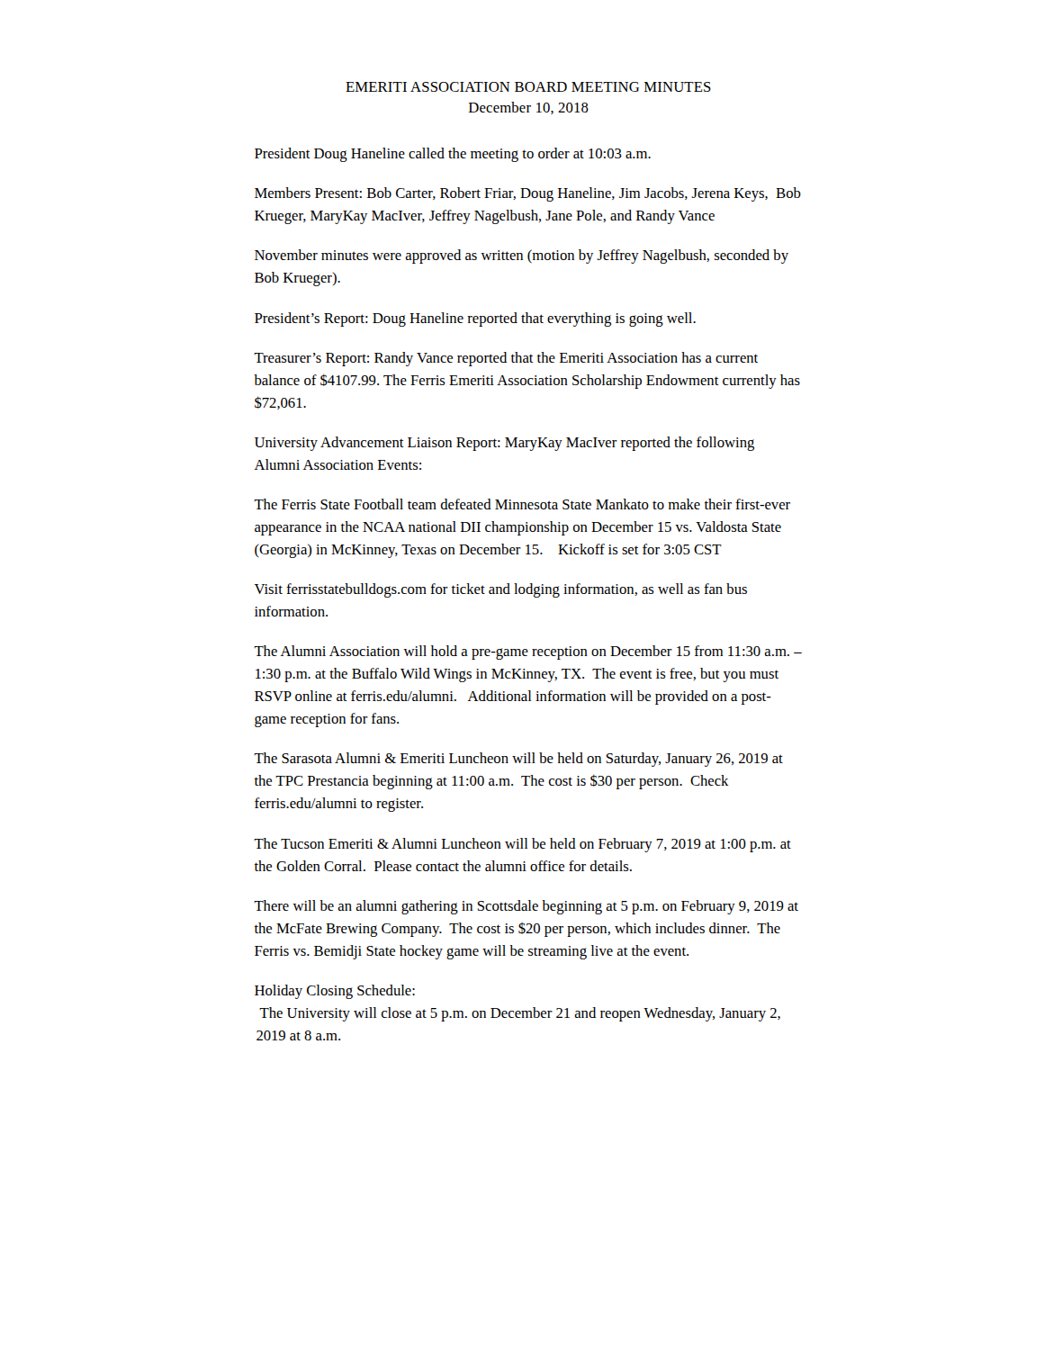EMERITI ASSOCIATION BOARD MEETING MINUTES December 10, 2018
President Doug Haneline called the meeting to order at 10:03 a.m.
Members Present: Bob Carter, Robert Friar, Doug Haneline, Jim Jacobs, Jerena Keys, Bob Krueger, MaryKay MacIver, Jeffrey Nagelbush, Jane Pole, and Randy Vance
November minutes were approved as written (motion by Jeffrey Nagelbush, seconded by Bob Krueger).
President’s Report: Doug Haneline reported that everything is going well.
Treasurer’s Report: Randy Vance reported that the Emeriti Association has a current balance of $4107.99. The Ferris Emeriti Association Scholarship Endowment currently has $72,061.
University Advancement Liaison Report: MaryKay MacIver reported the following Alumni Association Events:
The Ferris State Football team defeated Minnesota State Mankato to make their first-ever appearance in the NCAA national DII championship on December 15 vs. Valdosta State (Georgia) in McKinney, Texas on December 15. Kickoff is set for 3:05 CST
Visit ferrisstatebulldogs.com for ticket and lodging information, as well as fan bus information.
The Alumni Association will hold a pre-game reception on December 15 from 11:30 a.m. – 1:30 p.m. at the Buffalo Wild Wings in McKinney, TX. The event is free, but you must RSVP online at ferris.edu/alumni. Additional information will be provided on a post-game reception for fans.
The Sarasota Alumni & Emeriti Luncheon will be held on Saturday, January 26, 2019 at the TPC Prestancia beginning at 11:00 a.m. The cost is $30 per person. Check ferris.edu/alumni to register.
The Tucson Emeriti & Alumni Luncheon will be held on February 7, 2019 at 1:00 p.m. at the Golden Corral. Please contact the alumni office for details.
There will be an alumni gathering in Scottsdale beginning at 5 p.m. on February 9, 2019 at the McFate Brewing Company. The cost is $20 per person, which includes dinner. The Ferris vs. Bemidji State hockey game will be streaming live at the event.
Holiday Closing Schedule:
The University will close at 5 p.m. on December 21 and reopen Wednesday, January 2, 2019 at 8 a.m.